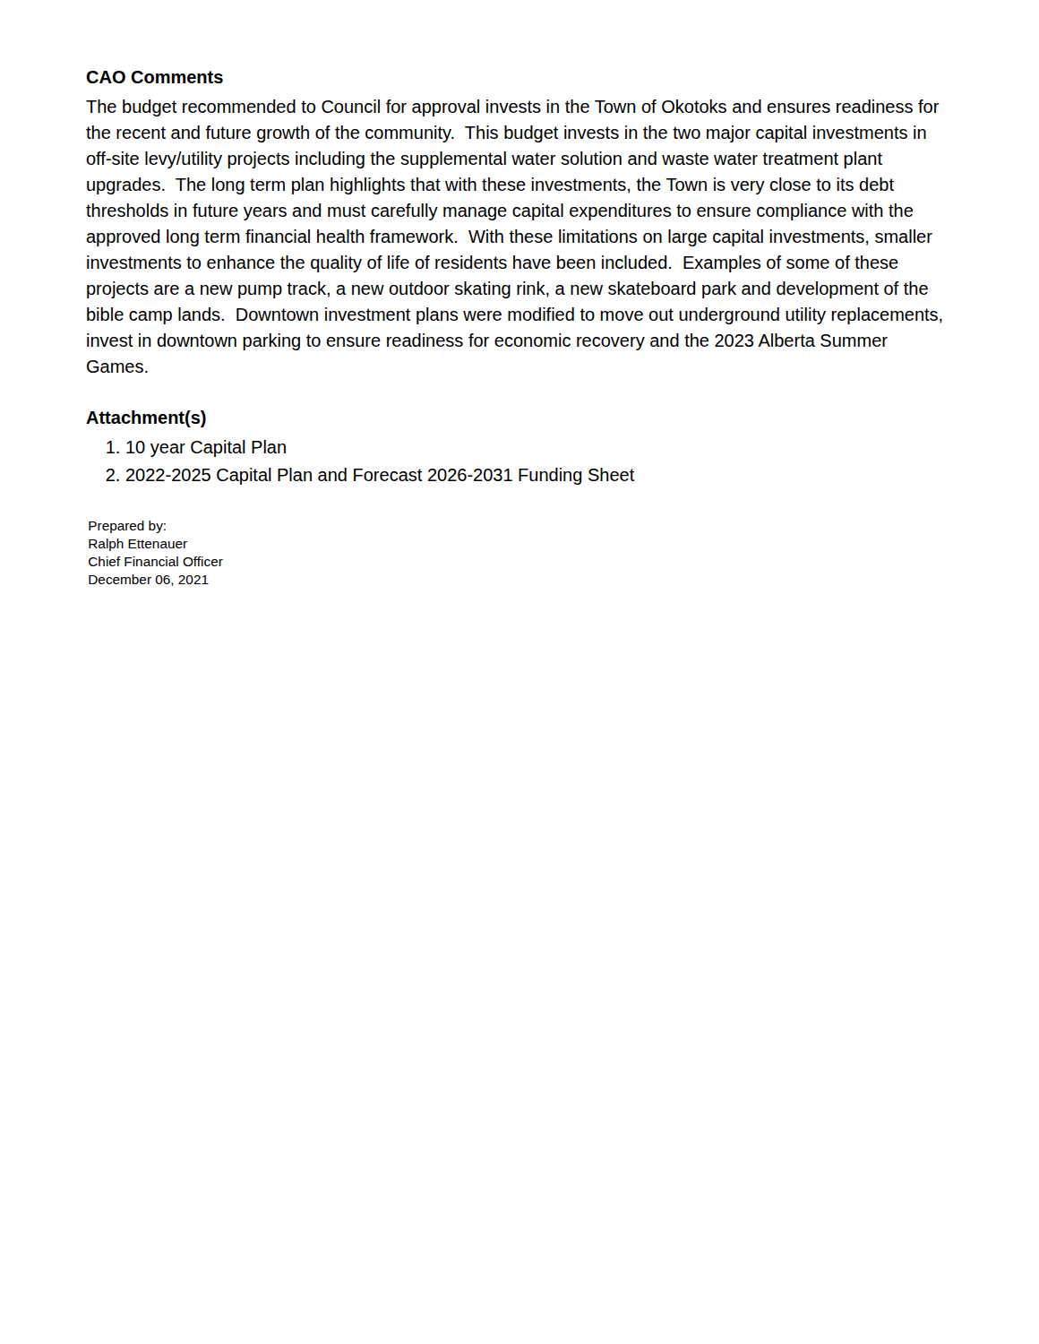CAO Comments
The budget recommended to Council for approval invests in the Town of Okotoks and ensures readiness for the recent and future growth of the community. This budget invests in the two major capital investments in off-site levy/utility projects including the supplemental water solution and waste water treatment plant upgrades. The long term plan highlights that with these investments, the Town is very close to its debt thresholds in future years and must carefully manage capital expenditures to ensure compliance with the approved long term financial health framework. With these limitations on large capital investments, smaller investments to enhance the quality of life of residents have been included. Examples of some of these projects are a new pump track, a new outdoor skating rink, a new skateboard park and development of the bible camp lands. Downtown investment plans were modified to move out underground utility replacements, invest in downtown parking to ensure readiness for economic recovery and the 2023 Alberta Summer Games.
Attachment(s)
10 year Capital Plan
2022-2025 Capital Plan and Forecast 2026-2031 Funding Sheet
Prepared by:
Ralph Ettenauer
Chief Financial Officer
December 06, 2021